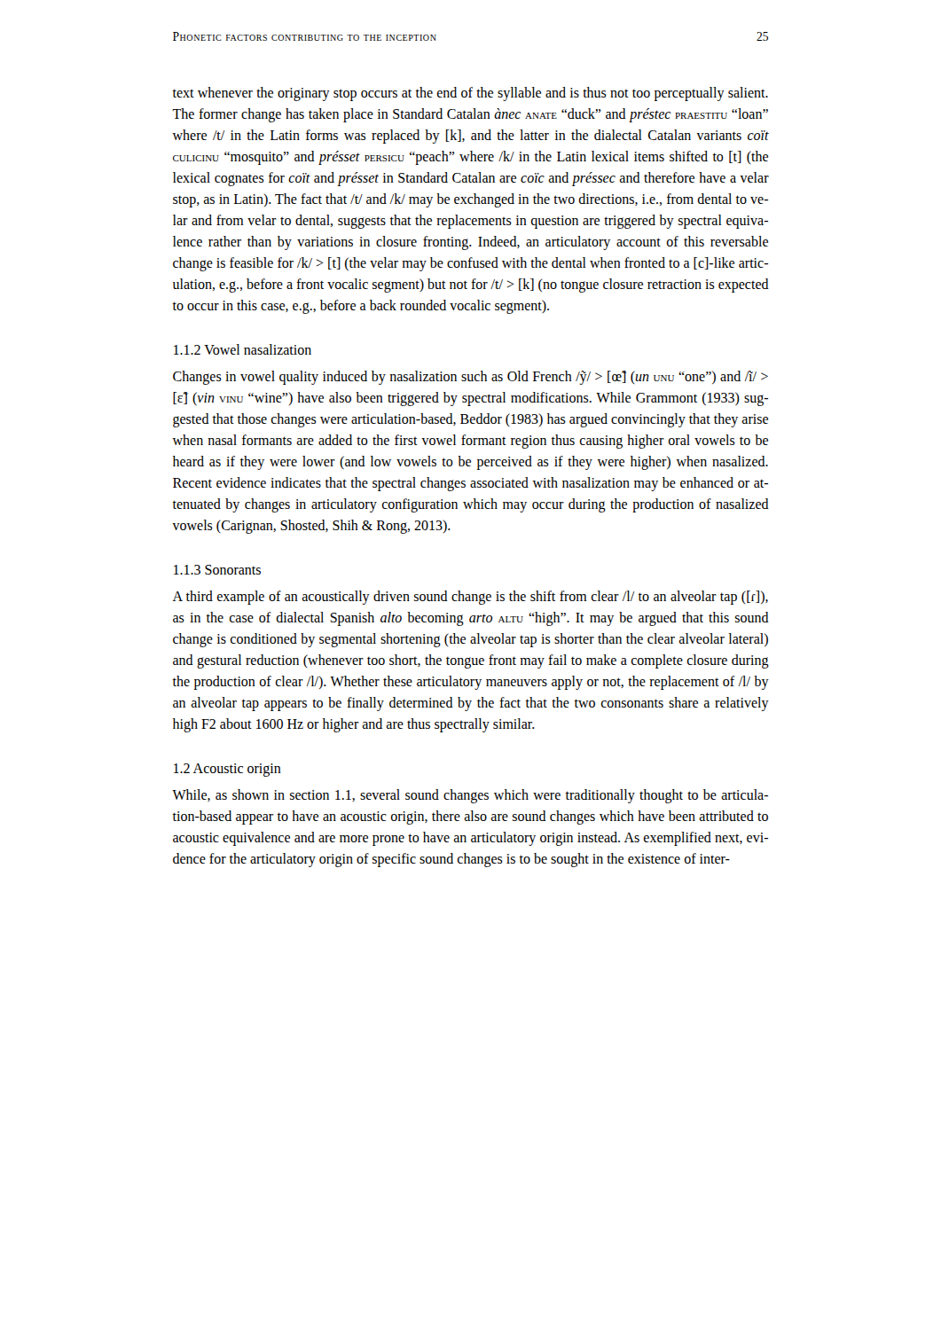Phonetic factors contributing to the inception 25
text whenever the originary stop occurs at the end of the syllable and is thus not too perceptually salient. The former change has taken place in Standard Catalan ànec anate “duck” and préstec praestitu “loan” where /t/ in the Latin forms was replaced by [k], and the latter in the dialectal Catalan variants coït culicinu “mosquito” and présset persicu “peach” where /k/ in the Latin lexical items shifted to [t] (the lexical cognates for coït and présset in Standard Catalan are coïc and préssec and therefore have a velar stop, as in Latin). The fact that /t/ and /k/ may be exchanged in the two directions, i.e., from dental to velar and from velar to dental, suggests that the replacements in question are triggered by spectral equivalence rather than by variations in closure fronting. Indeed, an articulatory account of this reversable change is feasible for /k/ > [t] (the velar may be confused with the dental when fronted to a [c]-like articulation, e.g., before a front vocalic segment) but not for /t/ > [k] (no tongue closure retraction is expected to occur in this case, e.g., before a back rounded vocalic segment).
1.1.2 Vowel nasalization
Changes in vowel quality induced by nasalization such as Old French /ỹ/ > [œ̃] (un unu “one”) and /ĩ/ > [ɛ̃] (vin vinu “wine”) have also been triggered by spectral modifications. While Grammont (1933) suggested that those changes were articulation-based, Beddor (1983) has argued convincingly that they arise when nasal formants are added to the first vowel formant region thus causing higher oral vowels to be heard as if they were lower (and low vowels to be perceived as if they were higher) when nasalized. Recent evidence indicates that the spectral changes associated with nasalization may be enhanced or attenuated by changes in articulatory configuration which may occur during the production of nasalized vowels (Carignan, Shosted, Shih & Rong, 2013).
1.1.3 Sonorants
A third example of an acoustically driven sound change is the shift from clear /l/ to an alveolar tap ([ɾ]), as in the case of dialectal Spanish alto becoming arto altu “high”. It may be argued that this sound change is conditioned by segmental shortening (the alveolar tap is shorter than the clear alveolar lateral) and gestural reduction (whenever too short, the tongue front may fail to make a complete closure during the production of clear /l/). Whether these articulatory maneuvers apply or not, the replacement of /l/ by an alveolar tap appears to be finally determined by the fact that the two consonants share a relatively high F2 about 1600 Hz or higher and are thus spectrally similar.
1.2 Acoustic origin
While, as shown in section 1.1, several sound changes which were traditionally thought to be articulation-based appear to have an acoustic origin, there also are sound changes which have been attributed to acoustic equivalence and are more prone to have an articulatory origin instead. As exemplified next, evidence for the articulatory origin of specific sound changes is to be sought in the existence of inter-